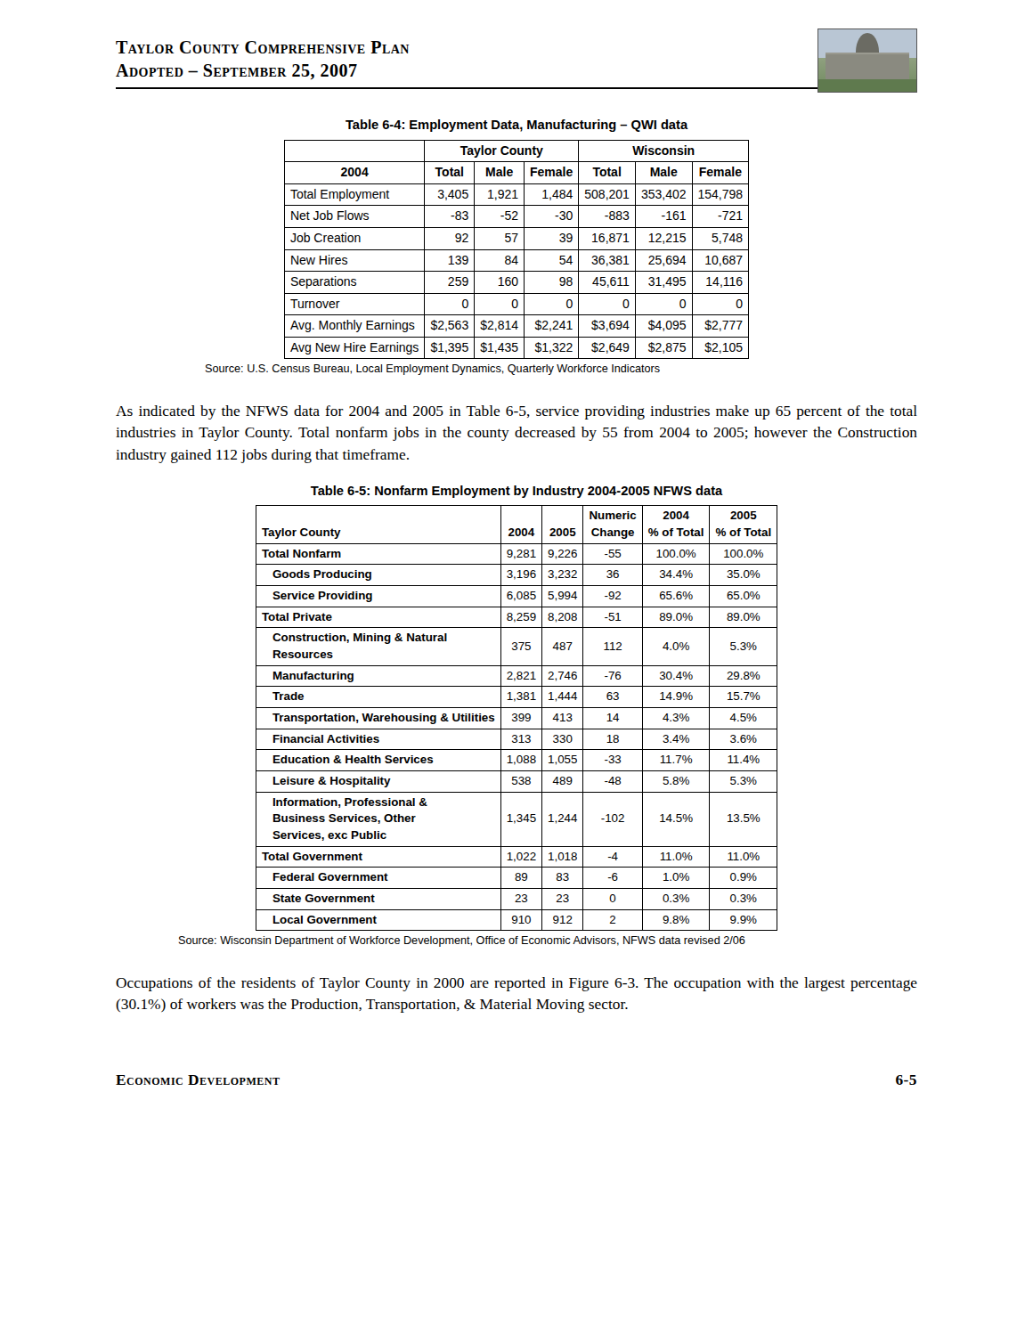Taylor County Comprehensive Plan
Adopted – September 25, 2007
Table 6-4: Employment Data, Manufacturing – QWI data
| | Taylor County | Wisconsin |
| --- | --- | --- |
| 2004 | Total | Male | Female | Total | Male | Female |
| Total Employment | 3,405 | 1,921 | 1,484 | 508,201 | 353,402 | 154,798 |
| Net Job Flows | -83 | -52 | -30 | -883 | -161 | -721 |
| Job Creation | 92 | 57 | 39 | 16,871 | 12,215 | 5,748 |
| New Hires | 139 | 84 | 54 | 36,381 | 25,694 | 10,687 |
| Separations | 259 | 160 | 98 | 45,611 | 31,495 | 14,116 |
| Turnover | 0 | 0 | 0 | 0 | 0 | 0 |
| Avg. Monthly Earnings | $2,563 | $2,814 | $2,241 | $3,694 | $4,095 | $2,777 |
| Avg New Hire Earnings | $1,395 | $1,435 | $1,322 | $2,649 | $2,875 | $2,105 |
Source: U.S. Census Bureau, Local Employment Dynamics, Quarterly Workforce Indicators
As indicated by the NFWS data for 2004 and 2005 in Table 6-5, service providing industries make up 65 percent of the total industries in Taylor County. Total nonfarm jobs in the county decreased by 55 from 2004 to 2005; however the Construction industry gained 112 jobs during that timeframe.
Table 6-5: Nonfarm Employment by Industry 2004-2005 NFWS data
| Taylor County | 2004 | 2005 | Numeric Change | 2004 % of Total | 2005 % of Total |
| --- | --- | --- | --- | --- | --- |
| Total Nonfarm | 9,281 | 9,226 | -55 | 100.0% | 100.0% |
| Goods Producing | 3,196 | 3,232 | 36 | 34.4% | 35.0% |
| Service Providing | 6,085 | 5,994 | -92 | 65.6% | 65.0% |
| Total Private | 8,259 | 8,208 | -51 | 89.0% | 89.0% |
| Construction, Mining & Natural Resources | 375 | 487 | 112 | 4.0% | 5.3% |
| Manufacturing | 2,821 | 2,746 | -76 | 30.4% | 29.8% |
| Trade | 1,381 | 1,444 | 63 | 14.9% | 15.7% |
| Transportation, Warehousing & Utilities | 399 | 413 | 14 | 4.3% | 4.5% |
| Financial Activities | 313 | 330 | 18 | 3.4% | 3.6% |
| Education & Health Services | 1,088 | 1,055 | -33 | 11.7% | 11.4% |
| Leisure & Hospitality | 538 | 489 | -48 | 5.8% | 5.3% |
| Information, Professional & Business Services, Other Services, exc Public | 1,345 | 1,244 | -102 | 14.5% | 13.5% |
| Total Government | 1,022 | 1,018 | -4 | 11.0% | 11.0% |
| Federal Government | 89 | 83 | -6 | 1.0% | 0.9% |
| State Government | 23 | 23 | 0 | 0.3% | 0.3% |
| Local Government | 910 | 912 | 2 | 9.8% | 9.9% |
Source: Wisconsin Department of Workforce Development, Office of Economic Advisors, NFWS data revised 2/06
Occupations of the residents of Taylor County in 2000 are reported in Figure 6-3. The occupation with the largest percentage (30.1%) of workers was the Production, Transportation, & Material Moving sector.
Economic Development
6-5